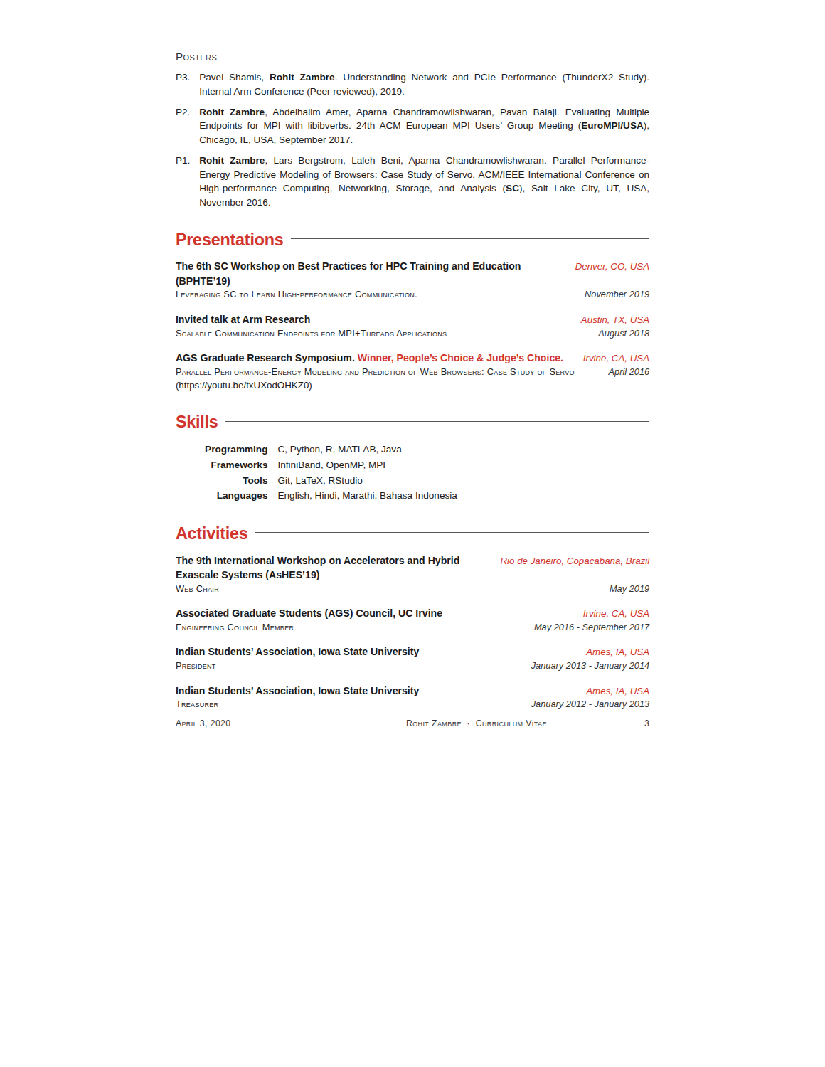Posters
P3. Pavel Shamis, Rohit Zambre. Understanding Network and PCIe Performance (ThunderX2 Study). Internal Arm Conference (Peer reviewed), 2019.
P2. Rohit Zambre, Abdelhalim Amer, Aparna Chandramowlishwaran, Pavan Balaji. Evaluating Multiple Endpoints for MPI with libibverbs. 24th ACM European MPI Users’ Group Meeting (EuroMPI/USA), Chicago, IL, USA, September 2017.
P1. Rohit Zambre, Lars Bergstrom, Laleh Beni, Aparna Chandramowlishwaran. Parallel Performance-Energy Predictive Modeling of Browsers: Case Study of Servo. ACM/IEEE International Conference on High-performance Computing, Networking, Storage, and Analysis (SC), Salt Lake City, UT, USA, November 2016.
Presentations
The 6th SC Workshop on Best Practices for HPC Training and Education (BPHTE’19) Denver, CO, USA
Leveraging SC to Learn High-performance Communication. November 2019
Invited talk at Arm Research Austin, TX, USA
Scalable Communication Endpoints for MPI+Threads Applications August 2018
AGS Graduate Research Symposium. Winner, People’s Choice & Judge’s Choice. Irvine, CA, USA
Parallel Performance-Energy Modeling and Prediction of Web Browsers: Case Study of Servo April 2016
(https://youtu.be/txUXodOHKZ0)
Skills
| Programming | C, Python, R, MATLAB, Java |
| Frameworks | InfiniBand, OpenMP, MPI |
| Tools | Git, LaTeX, RStudio |
| Languages | English, Hindi, Marathi, Bahasa Indonesia |
Activities
The 9th International Workshop on Accelerators and Hybrid Exascale Systems (AsHES’19) Rio de Janeiro, Copacabana, Brazil
Web Chair May 2019
Associated Graduate Students (AGS) Council, UC Irvine Irvine, CA, USA
Engineering Council Member May 2016 - September 2017
Indian Students’ Association, Iowa State University Ames, IA, USA
President January 2013 - January 2014
Indian Students’ Association, Iowa State University Ames, IA, USA
Treasurer January 2012 - January 2013
April 3, 2020 Rohit Zambre · Curriculum Vitae 3